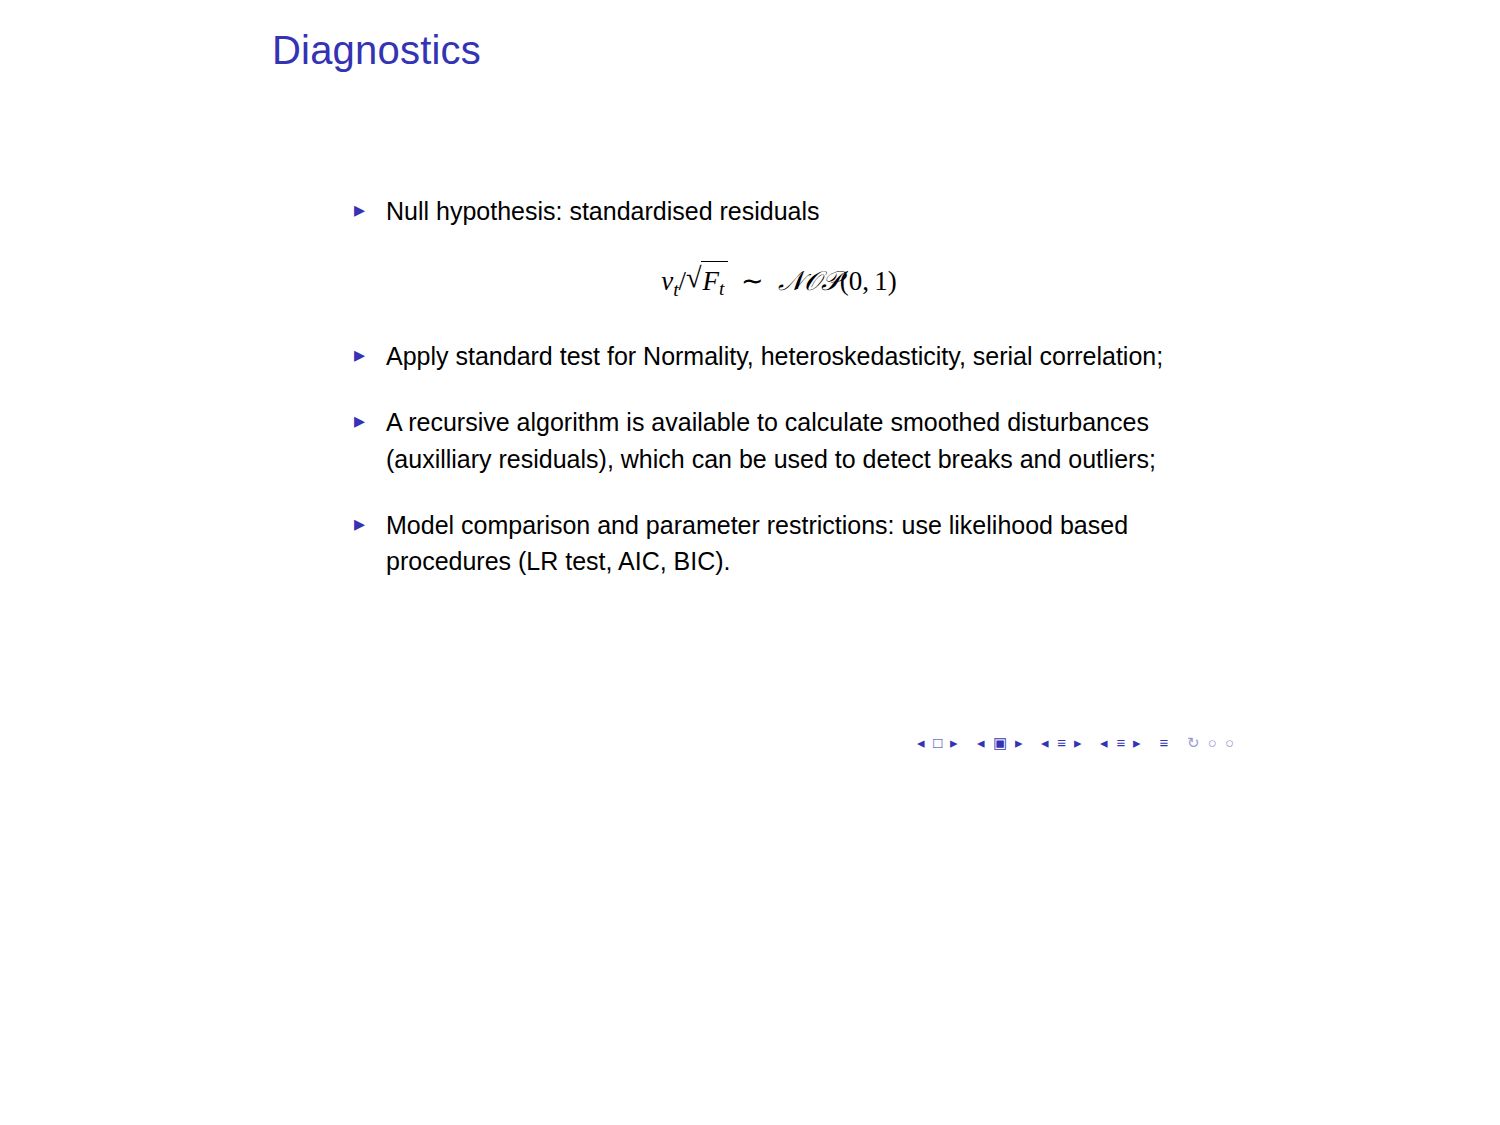Diagnostics
Null hypothesis: standardised residuals
vt/Ft ∼ 𝒩𝒪𝒫(0, 1)
Apply standard test for Normality, heteroskedasticity, serial correlation;
A recursive algorithm is available to calculate smoothed disturbances (auxilliary residuals), which can be used to detect breaks and outliers;
Model comparison and parameter restrictions: use likelihood based procedures (LR test, AIC, BIC).
◂ □ ▸ ◂ ▣ ▸ ◂ ≡ ▸ ◂ ≡ ▸ ≡ ↻ ○ ○